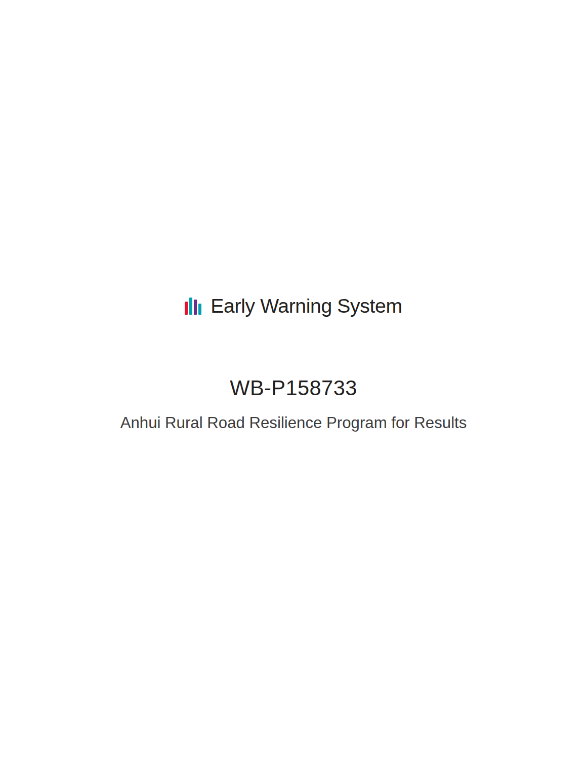Early Warning System
WB-P158733
Anhui Rural Road Resilience Program for Results